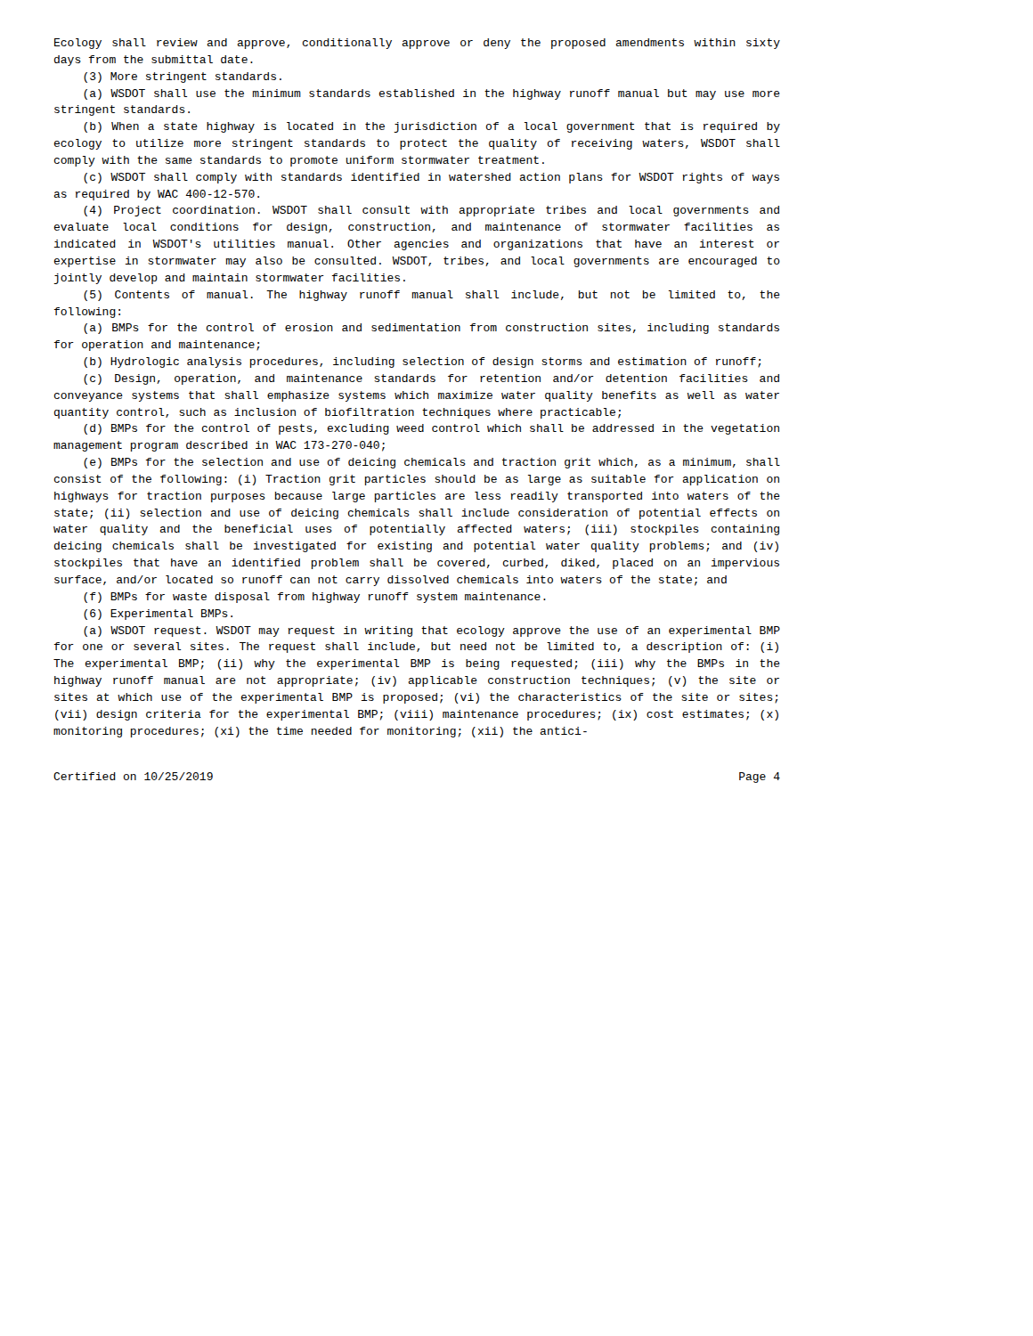Ecology shall review and approve, conditionally approve or deny the proposed amendments within sixty days from the submittal date.
(3) More stringent standards.
(a) WSDOT shall use the minimum standards established in the highway runoff manual but may use more stringent standards.
(b) When a state highway is located in the jurisdiction of a local government that is required by ecology to utilize more stringent standards to protect the quality of receiving waters, WSDOT shall comply with the same standards to promote uniform stormwater treatment.
(c) WSDOT shall comply with standards identified in watershed action plans for WSDOT rights of ways as required by WAC 400-12-570.
(4) Project coordination. WSDOT shall consult with appropriate tribes and local governments and evaluate local conditions for design, construction, and maintenance of stormwater facilities as indicated in WSDOT's utilities manual. Other agencies and organizations that have an interest or expertise in stormwater may also be consulted. WSDOT, tribes, and local governments are encouraged to jointly develop and maintain stormwater facilities.
(5) Contents of manual. The highway runoff manual shall include, but not be limited to, the following:
(a) BMPs for the control of erosion and sedimentation from construction sites, including standards for operation and maintenance;
(b) Hydrologic analysis procedures, including selection of design storms and estimation of runoff;
(c) Design, operation, and maintenance standards for retention and/or detention facilities and conveyance systems that shall emphasize systems which maximize water quality benefits as well as water quantity control, such as inclusion of biofiltration techniques where practicable;
(d) BMPs for the control of pests, excluding weed control which shall be addressed in the vegetation management program described in WAC 173-270-040;
(e) BMPs for the selection and use of deicing chemicals and traction grit which, as a minimum, shall consist of the following: (i) Traction grit particles should be as large as suitable for application on highways for traction purposes because large particles are less readily transported into waters of the state; (ii) selection and use of deicing chemicals shall include consideration of potential effects on water quality and the beneficial uses of potentially affected waters; (iii) stockpiles containing deicing chemicals shall be investigated for existing and potential water quality problems; and (iv) stockpiles that have an identified problem shall be covered, curbed, diked, placed on an impervious surface, and/or located so runoff can not carry dissolved chemicals into waters of the state; and
(f) BMPs for waste disposal from highway runoff system maintenance.
(6) Experimental BMPs.
(a) WSDOT request. WSDOT may request in writing that ecology approve the use of an experimental BMP for one or several sites. The request shall include, but need not be limited to, a description of: (i) The experimental BMP; (ii) why the experimental BMP is being requested; (iii) why the BMPs in the highway runoff manual are not appropriate; (iv) applicable construction techniques; (v) the site or sites at which use of the experimental BMP is proposed; (vi) the characteristics of the site or sites; (vii) design criteria for the experimental BMP; (viii) maintenance procedures; (ix) cost estimates; (x) monitoring procedures; (xi) the time needed for monitoring; (xii) the antici-
Certified on 10/25/2019 Page 4